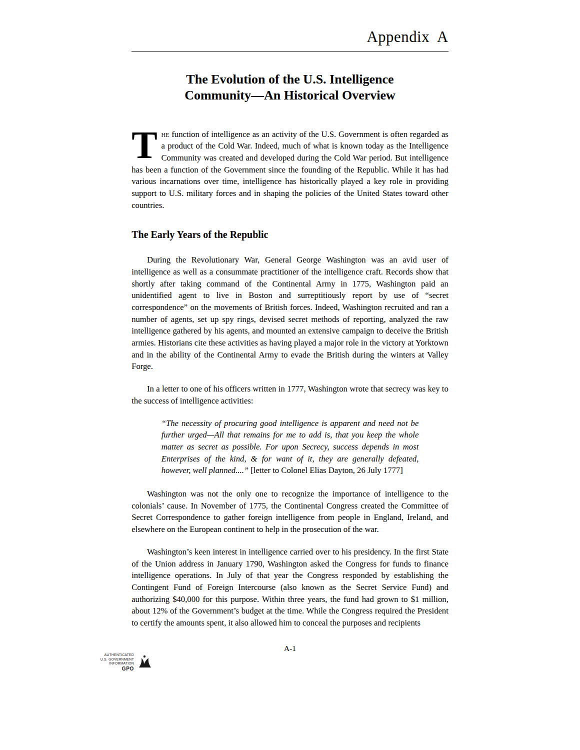Appendix A
The Evolution of the U.S. Intelligence
Community—An Historical Overview
The function of intelligence as an activity of the U.S. Government is often regarded as a product of the Cold War. Indeed, much of what is known today as the Intelligence Community was created and developed during the Cold War period. But intelligence has been a function of the Government since the founding of the Republic. While it has had various incarnations over time, intelligence has historically played a key role in providing support to U.S. military forces and in shaping the policies of the United States toward other countries.
The Early Years of the Republic
During the Revolutionary War, General George Washington was an avid user of intelligence as well as a consummate practitioner of the intelligence craft. Records show that shortly after taking command of the Continental Army in 1775, Washington paid an unidentified agent to live in Boston and surreptitiously report by use of “secret correspondence” on the movements of British forces. Indeed, Washington recruited and ran a number of agents, set up spy rings, devised secret methods of reporting, analyzed the raw intelligence gathered by his agents, and mounted an extensive campaign to deceive the British armies. Historians cite these activities as having played a major role in the victory at Yorktown and in the ability of the Continental Army to evade the British during the winters at Valley Forge.
In a letter to one of his officers written in 1777, Washington wrote that secrecy was key to the success of intelligence activities:
“The necessity of procuring good intelligence is apparent and need not be further urged—All that remains for me to add is, that you keep the whole matter as secret as possible. For upon Secrecy, success depends in most Enterprises of the kind, & for want of it, they are generally defeated, however, well planned....” [letter to Colonel Elias Dayton, 26 July 1777]
Washington was not the only one to recognize the importance of intelligence to the colonials’ cause. In November of 1775, the Continental Congress created the Committee of Secret Correspondence to gather foreign intelligence from people in England, Ireland, and elsewhere on the European continent to help in the prosecution of the war.
Washington’s keen interest in intelligence carried over to his presidency. In the first State of the Union address in January 1790, Washington asked the Congress for funds to finance intelligence operations. In July of that year the Congress responded by establishing the Contingent Fund of Foreign Intercourse (also known as the Secret Service Fund) and authorizing $40,000 for this purpose. Within three years, the fund had grown to $1 million, about 12% of the Government’s budget at the time. While the Congress required the President to certify the amounts spent, it also allowed him to conceal the purposes and recipients
A-1
AUTHENTICATED
U.S. GOVERNMENT
INFORMATION
GPO